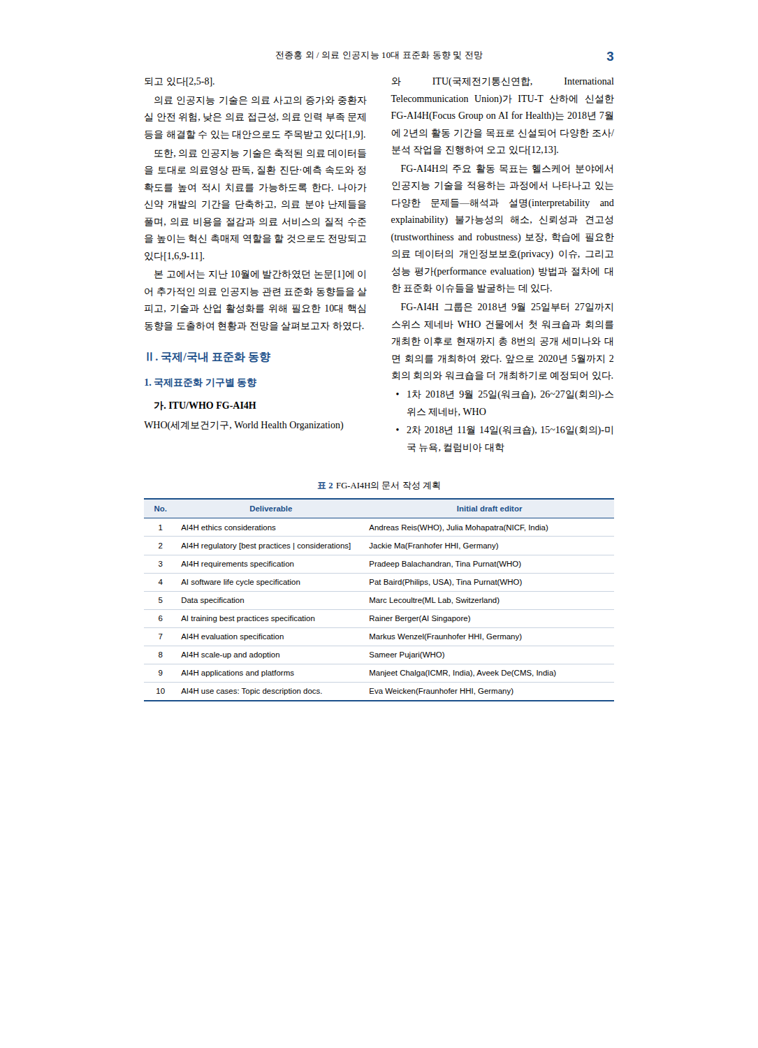전종홍 외 / 의료 인공지능 10대 표준화 동향 및 전망 3
되고 있다[2,5-8].
의료 인공지능 기술은 의료 사고의 증가와 중환자실 안전 위험, 낮은 의료 접근성, 의료 인력 부족 문제 등을 해결할 수 있는 대안으로도 주목받고 있다[1,9].
또한, 의료 인공지능 기술은 축적된 의료 데이터들을 토대로 의료영상 판독, 질환 진단·예측 속도와 정확도를 높여 적시 치료를 가능하도록 한다. 나아가 신약 개발의 기간을 단축하고, 의료 분야 난제들을 풀며, 의료 비용을 절감과 의료 서비스의 질적 수준을 높이는 혁신 촉매제 역할을 할 것으로도 전망되고 있다[1,6,9-11].
본 고에서는 지난 10월에 발간하였던 논문[1]에 이어 추가적인 의료 인공지능 관련 표준화 동향들을 살피고, 기술과 산업 활성화를 위해 필요한 10대 핵심 동향을 도출하여 현황과 전망을 살펴보고자 하였다.
Ⅱ. 국제/국내 표준화 동향
1. 국제표준화 기구별 동향
가. ITU/WHO FG-AI4H
WHO(세계보건기구, World Health Organization)
와 ITU(국제전기통신연합, International Telecommunication Union)가 ITU-T 산하에 신설한 FG-AI4H(Focus Group on AI for Health)는 2018년 7월에 2년의 활동 기간을 목표로 신설되어 다양한 조사/분석 작업을 진행하여 오고 있다[12,13].
FG-AI4H의 주요 활동 목표는 헬스케어 분야에서 인공지능 기술을 적용하는 과정에서 나타나고 있는 다양한 문제들—해석과 설명(interpretability and explainability) 불가능성의 해소, 신뢰성과 견고성(trustworthiness and robustness) 보장, 학습에 필요한 의료 데이터의 개인정보보호(privacy) 이슈, 그리고 성능 평가(performance evaluation) 방법과 절차에 대한 표준화 이슈들을 발굴하는 데 있다.
FG-AI4H 그룹은 2018년 9월 25일부터 27일까지 스위스 제네바 WHO 건물에서 첫 워크숍과 회의를 개최한 이후로 현재까지 총 8번의 공개 세미나와 대면 회의를 개최하여 왔다. 앞으로 2020년 5월까지 2회의 회의와 워크숍을 더 개최하기로 예정되어 있다.
1차 2018년 9월 25일(워크숍), 26~27일(회의)-스위스 제네바, WHO
2차 2018년 11월 14일(워크숍), 15~16일(회의)-미국 뉴욕, 컬럼비아 대학
표 2 FG-AI4H의 문서 작성 계획
| No. | Deliverable | Initial draft editor |
| --- | --- | --- |
| 1 | AI4H ethics considerations | Andreas Reis(WHO), Julia Mohapatra(NICF, India) |
| 2 | AI4H regulatory [best practices / considerations] | Jackie Ma(Franhofer HHI, Germany) |
| 3 | AI4H requirements specification | Pradeep Balachandran, Tina Purnat(WHO) |
| 4 | AI software life cycle specification | Pat Baird(Philips, USA), Tina Purnat(WHO) |
| 5 | Data specification | Marc Lecoultre(ML Lab, Switzerland) |
| 6 | AI training best practices specification | Rainer Berger(AI Singapore) |
| 7 | AI4H evaluation specification | Markus Wenzel(Fraunhofer HHI, Germany) |
| 8 | AI4H scale-up and adoption | Sameer Pujari(WHO) |
| 9 | AI4H applications and platforms | Manjeet Chalga(ICMR, India), Aveek De(CMS, India) |
| 10 | AI4H use cases: Topic description docs. | Eva Weicken(Fraunhofer HHI, Germany) |